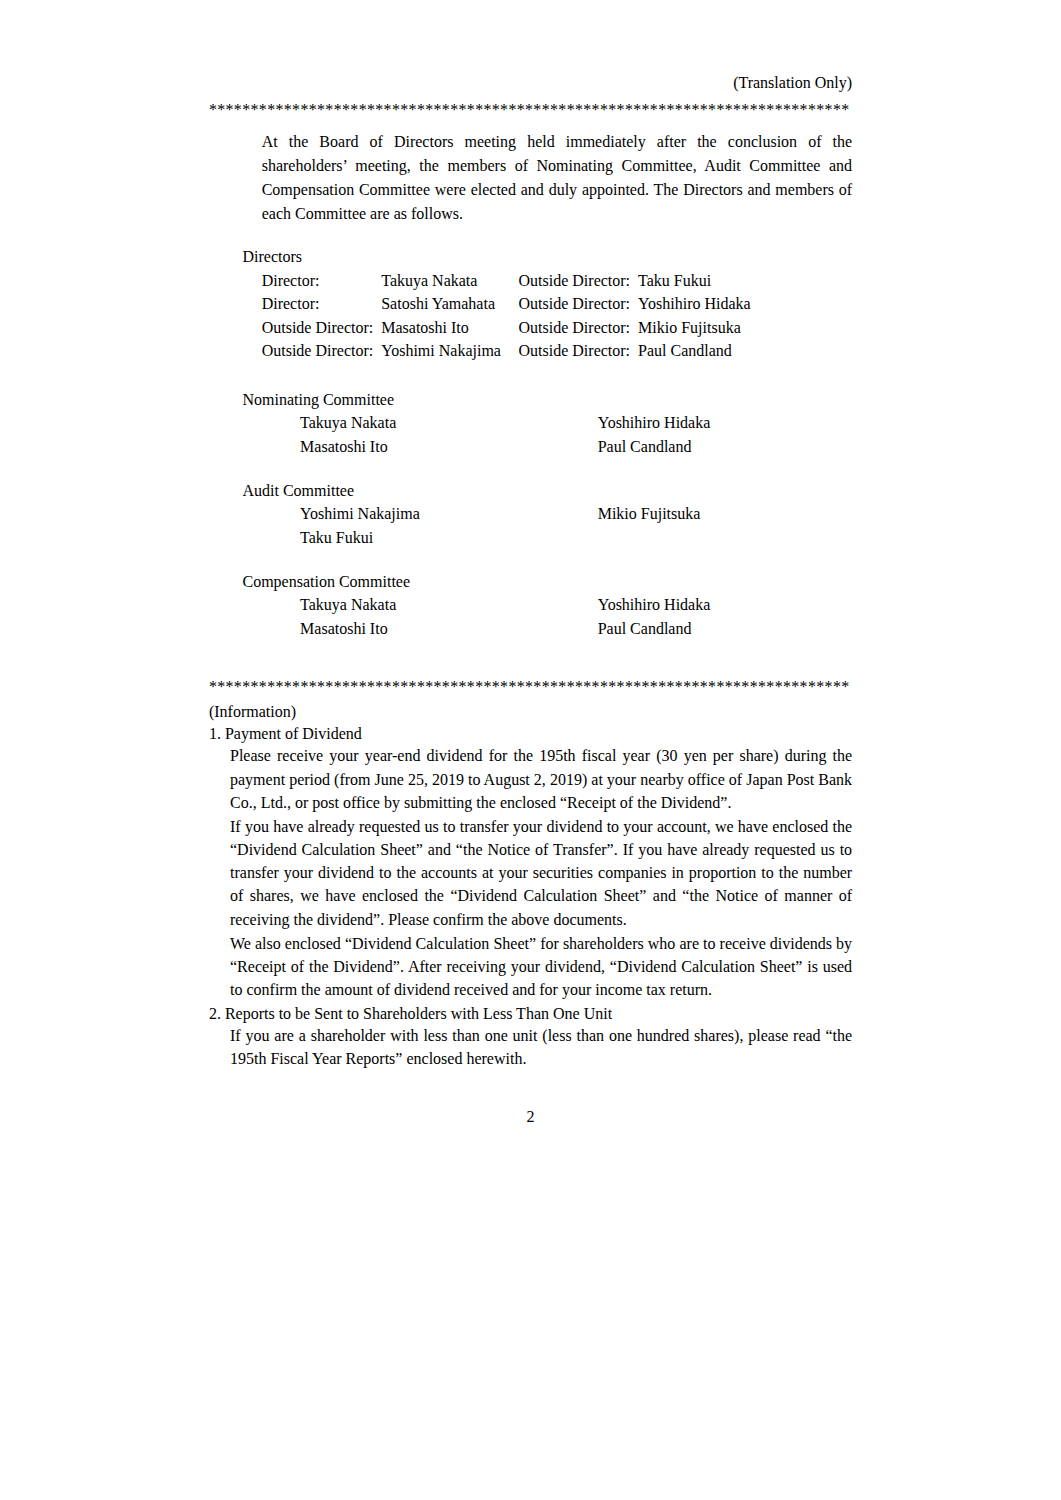(Translation Only)
*****************************************************************************
At the Board of Directors meeting held immediately after the conclusion of the shareholders’ meeting, the members of Nominating Committee, Audit Committee and Compensation Committee were elected and duly appointed. The Directors and members of each Committee are as follows.
Directors
| Director: | Takuya Nakata | Outside Director: | Taku Fukui |
| Director: | Satoshi Yamahata | Outside Director: | Yoshihiro Hidaka |
| Outside Director: | Masatoshi Ito | Outside Director: | Mikio Fujitsuka |
| Outside Director: | Yoshimi Nakajima | Outside Director: | Paul Candland |
Nominating Committee
| Takuya Nakata | Yoshihiro Hidaka |
| Masatoshi Ito | Paul Candland |
Audit Committee
| Yoshimi Nakajima | Mikio Fujitsuka |
| Taku Fukui | |
Compensation Committee
| Takuya Nakata | Yoshihiro Hidaka |
| Masatoshi Ito | Paul Candland |
*****************************************************************************
(Information)
Payment of Dividend
Please receive your year-end dividend for the 195th fiscal year (30 yen per share) during the payment period (from June 25, 2019 to August 2, 2019) at your nearby office of Japan Post Bank Co., Ltd., or post office by submitting the enclosed “Receipt of the Dividend”.
If you have already requested us to transfer your dividend to your account, we have enclosed the “Dividend Calculation Sheet” and “the Notice of Transfer”. If you have already requested us to transfer your dividend to the accounts at your securities companies in proportion to the number of shares, we have enclosed the “Dividend Calculation Sheet” and “the Notice of manner of receiving the dividend”. Please confirm the above documents.
We also enclosed “Dividend Calculation Sheet” for shareholders who are to receive dividends by “Receipt of the Dividend”. After receiving your dividend, “Dividend Calculation Sheet” is used to confirm the amount of dividend received and for your income tax return.
Reports to be Sent to Shareholders with Less Than One Unit
If you are a shareholder with less than one unit (less than one hundred shares), please read “the 195th Fiscal Year Reports” enclosed herewith.
2